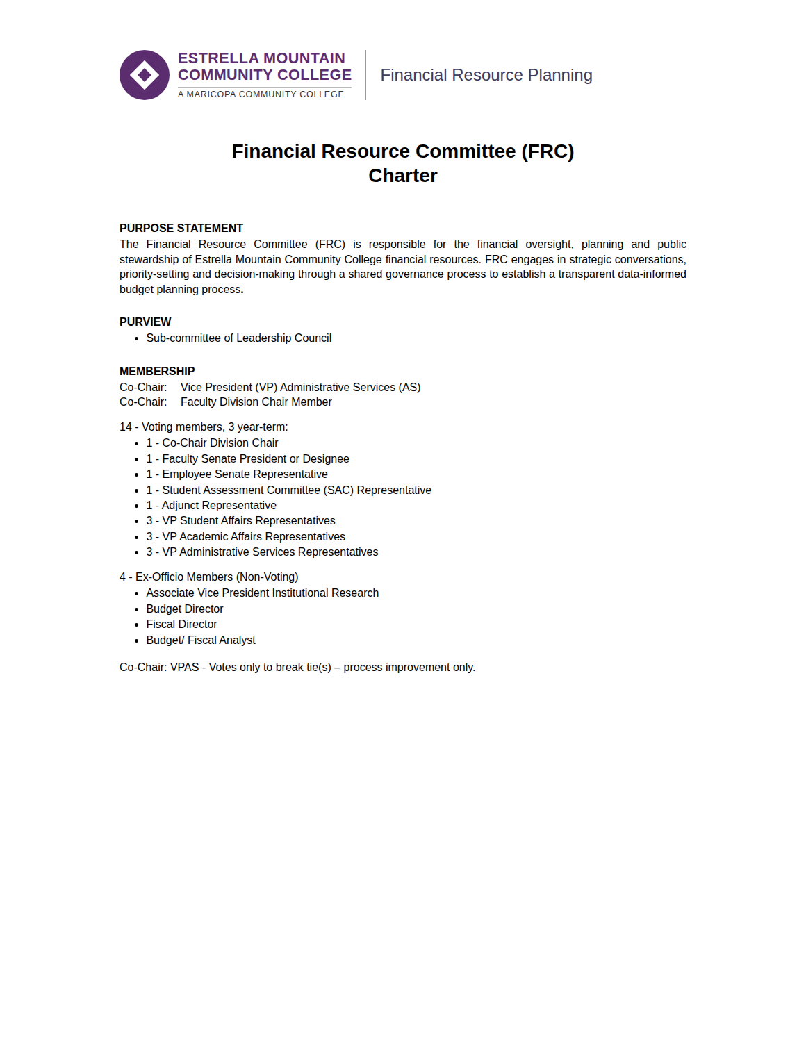Estrella Mountain
Community College
A Maricopa Community College
Financial Resource Planning
Financial Resource Committee (FRC)
Charter
Purpose Statement
The Financial Resource Committee (FRC) is responsible for the financial oversight, planning and public stewardship of Estrella Mountain Community College financial resources. FRC engages in strategic conversations, priority-setting and decision-making through a shared governance process to establish a transparent data-informed budget planning process.
Purview
Sub-committee of Leadership Council
Membership
Co-Chair: Vice President (VP) Administrative Services (AS)
Co-Chair: Faculty Division Chair Member
14 - Voting members, 3 year-term:
1 - Co-Chair Division Chair
1 - Faculty Senate President or Designee
1 - Employee Senate Representative
1 - Student Assessment Committee (SAC) Representative
1 - Adjunct Representative
3 - VP Student Affairs Representatives
3 - VP Academic Affairs Representatives
3 - VP Administrative Services Representatives
4 - Ex-Officio Members (Non-Voting)
Associate Vice President Institutional Research
Budget Director
Fiscal Director
Budget/ Fiscal Analyst
Co-Chair: VPAS - Votes only to break tie(s) – process improvement only.